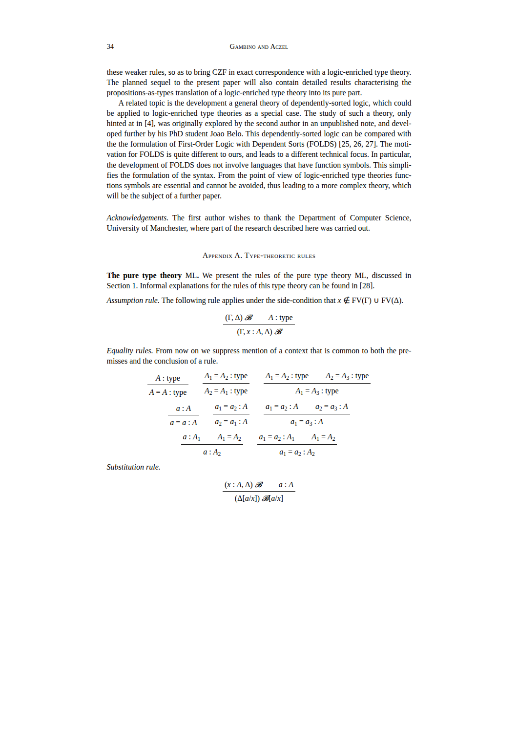34 Gambino and Aczel
these weaker rules, so as to bring CZF in exact correspondence with a logic-enriched type theory. The planned sequel to the present paper will also contain detailed results characterising the propositions-as-types translation of a logic-enriched type theory into its pure part.
A related topic is the development a general theory of dependently-sorted logic, which could be applied to logic-enriched type theories as a special case. The study of such a theory, only hinted at in [4], was originally explored by the second author in an unpublished note, and developed further by his PhD student Joao Belo. This dependently-sorted logic can be compared with the the formulation of First-Order Logic with Dependent Sorts (FOLDS) [25, 26, 27]. The motivation for FOLDS is quite different to ours, and leads to a different technical focus. In particular, the development of FOLDS does not involve languages that have function symbols. This simplifies the formulation of the syntax. From the point of view of logic-enriched type theories functions symbols are essential and cannot be avoided, thus leading to a more complex theory, which will be the subject of a further paper.
Acknowledgements. The first author wishes to thank the Department of Computer Science, University of Manchester, where part of the research described here was carried out.
Appendix A. Type-theoretic rules
The pure type theory ML. We present the rules of the pure type theory ML, discussed in Section 1. Informal explanations for the rules of this type theory can be found in [28].
Assumption rule. The following rule applies under the side-condition that x ∉ FV(Γ) ∪ FV(Δ).
(Γ, Δ) 𝓑 A : type (Γ, x : A, Δ) 𝓑
Equality rules. From now on we suppress mention of a context that is common to both the premisses and the conclusion of a rule.
A : type A = A : type A1 = A2 : type A2 = A1 : type A1 = A2 : type A2 = A3 : type A1 = A3 : type
a : A a = a : A a1 = a2 : A a2 = a1 : A a1 = a2 : A a2 = a3 : A a1 = a3 : A
a : A1 A1 = A2 a : A2 a1 = a2 : A1 A1 = A2 a1 = a2 : A2
Substitution rule.
(x : A, Δ) 𝓑 a : A (Δ[a/x]) 𝓑[a/x]